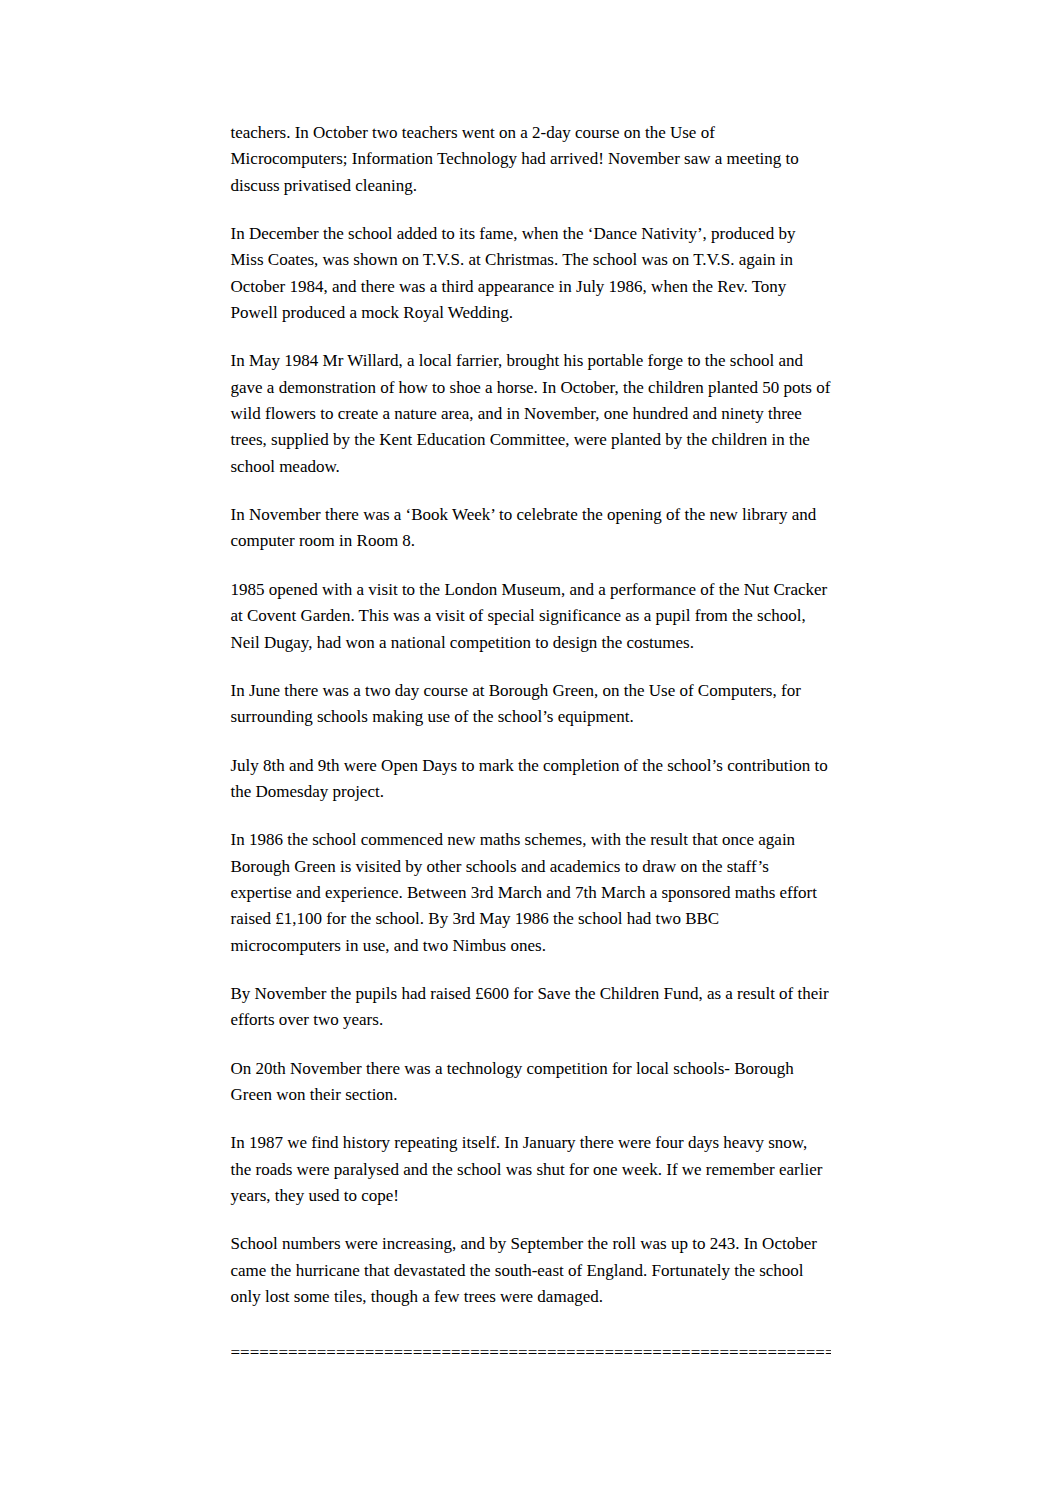teachers. In October two teachers went on a 2-day course on the Use of Microcomputers; Information Technology had arrived! November saw a meeting to discuss privatised cleaning.
In December the school added to its fame, when the ‘Dance Nativity’, produced by Miss Coates, was shown on T.V.S. at Christmas. The school was on T.V.S. again in October 1984, and there was a third appearance in July 1986, when the Rev. Tony Powell produced a mock Royal Wedding.
In May 1984 Mr Willard, a local farrier, brought his portable forge to the school and gave a demonstration of how to shoe a horse. In October, the children planted 50 pots of wild flowers to create a nature area, and in November, one hundred and ninety three trees, supplied by the Kent Education Committee, were planted by the children in the school meadow.
In November there was a ‘Book Week’ to celebrate the opening of the new library and computer room in Room 8.
1985 opened with a visit to the London Museum, and a performance of the Nut Cracker at Covent Garden. This was a visit of special significance as a pupil from the school, Neil Dugay, had won a national competition to design the costumes.
In June there was a two day course at Borough Green, on the Use of Computers, for surrounding schools making use of the school’s equipment.
July 8th and 9th were Open Days to mark the completion of the school’s contribution to the Domesday project.
In 1986 the school commenced new maths schemes, with the result that once again Borough Green is visited by other schools and academics to draw on the staff’s expertise and experience. Between 3rd March and 7th March a sponsored maths effort raised £1,100 for the school. By 3rd May 1986 the school had two BBC microcomputers in use, and two Nimbus ones.
By November the pupils had raised £600 for Save the Children Fund, as a result of their efforts over two years.
On 20th November there was a technology competition for local schools- Borough Green won their section.
In 1987 we find history repeating itself. In January there were four days heavy snow, the roads were paralysed and the school was shut for one week. If we remember earlier years, they used to cope!
School numbers were increasing, and by September the roll was up to 243. In October came the hurricane that devastated the south-east of England. Fortunately the school only lost some tiles, though a few trees were damaged.
================================================================================